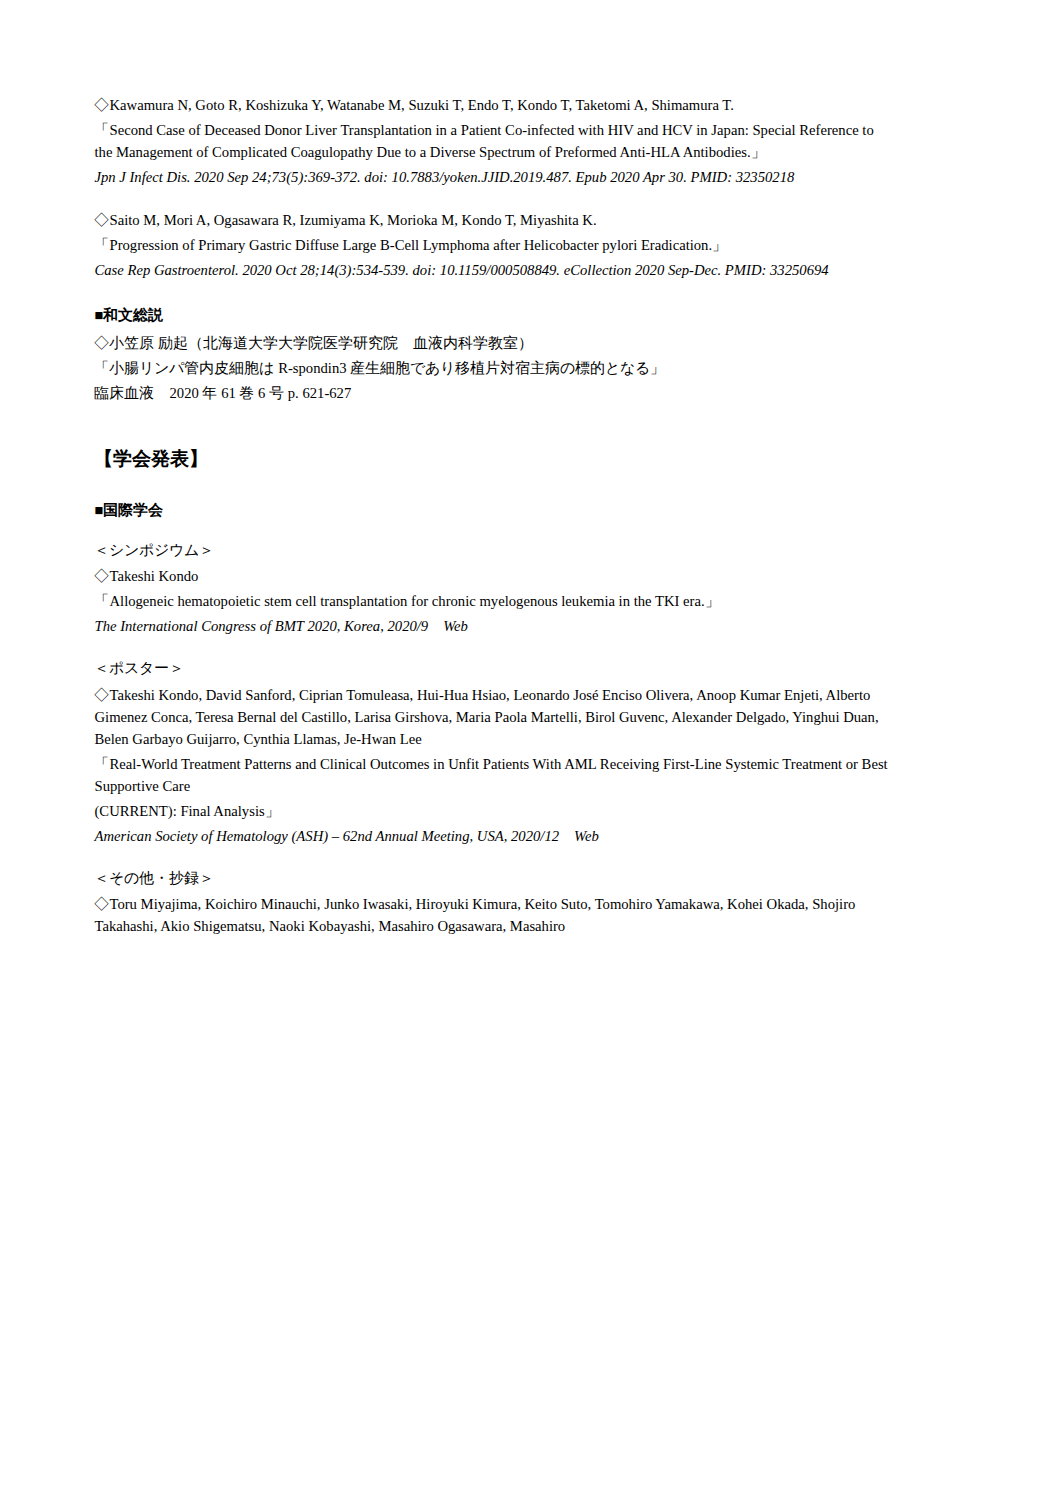◇Kawamura N, Goto R, Koshizuka Y, Watanabe M, Suzuki T, Endo T, Kondo T, Taketomi A, Shimamura T.
「Second Case of Deceased Donor Liver Transplantation in a Patient Co-infected with HIV and HCV in Japan: Special Reference to the Management of Complicated Coagulopathy Due to a Diverse Spectrum of Preformed Anti-HLA Antibodies.」
Jpn J Infect Dis. 2020 Sep 24;73(5):369-372. doi: 10.7883/yoken.JJID.2019.487. Epub 2020 Apr 30. PMID: 32350218
◇Saito M, Mori A, Ogasawara R, Izumiyama K, Morioka M, Kondo T, Miyashita K.
「Progression of Primary Gastric Diffuse Large B-Cell Lymphoma after Helicobacter pylori Eradication.」
Case Rep Gastroenterol. 2020 Oct 28;14(3):534-539. doi: 10.1159/000508849. eCollection 2020 Sep-Dec. PMID: 33250694
■和文総説
◇小笠原 励起（北海道大学大学院医学研究院　血液内科学教室）
「小腸リンパ管内皮細胞は R-spondin3 産生細胞であり移植片対宿主病の標的となる」
臨床血液　2020 年 61 巻 6 号 p. 621-627
【学会発表】
■国際学会
＜シンポジウム＞
◇Takeshi Kondo
「Allogeneic hematopoietic stem cell transplantation for chronic myelogenous leukemia in the TKI era.」
The International Congress of BMT 2020, Korea, 2020/9　Web
＜ポスター＞
◇Takeshi Kondo, David Sanford, Ciprian Tomuleasa, Hui-Hua Hsiao, Leonardo José Enciso Olivera, Anoop Kumar Enjeti, Alberto Gimenez Conca, Teresa Bernal del Castillo, Larisa Girshova, Maria Paola Martelli, Birol Guvenc, Alexander Delgado, Yinghui Duan, Belen Garbayo Guijarro, Cynthia Llamas, Je-Hwan Lee
「Real-World Treatment Patterns and Clinical Outcomes in Unfit Patients With AML Receiving First-Line Systemic Treatment or Best Supportive Care
(CURRENT): Final Analysis」
American Society of Hematology (ASH) – 62nd Annual Meeting, USA, 2020/12　Web
＜その他・抄録＞
◇Toru Miyajima, Koichiro Minauchi, Junko Iwasaki, Hiroyuki Kimura, Keito Suto, Tomohiro Yamakawa, Kohei Okada, Shojiro Takahashi, Akio Shigematsu, Naoki Kobayashi, Masahiro Ogasawara, Masahiro